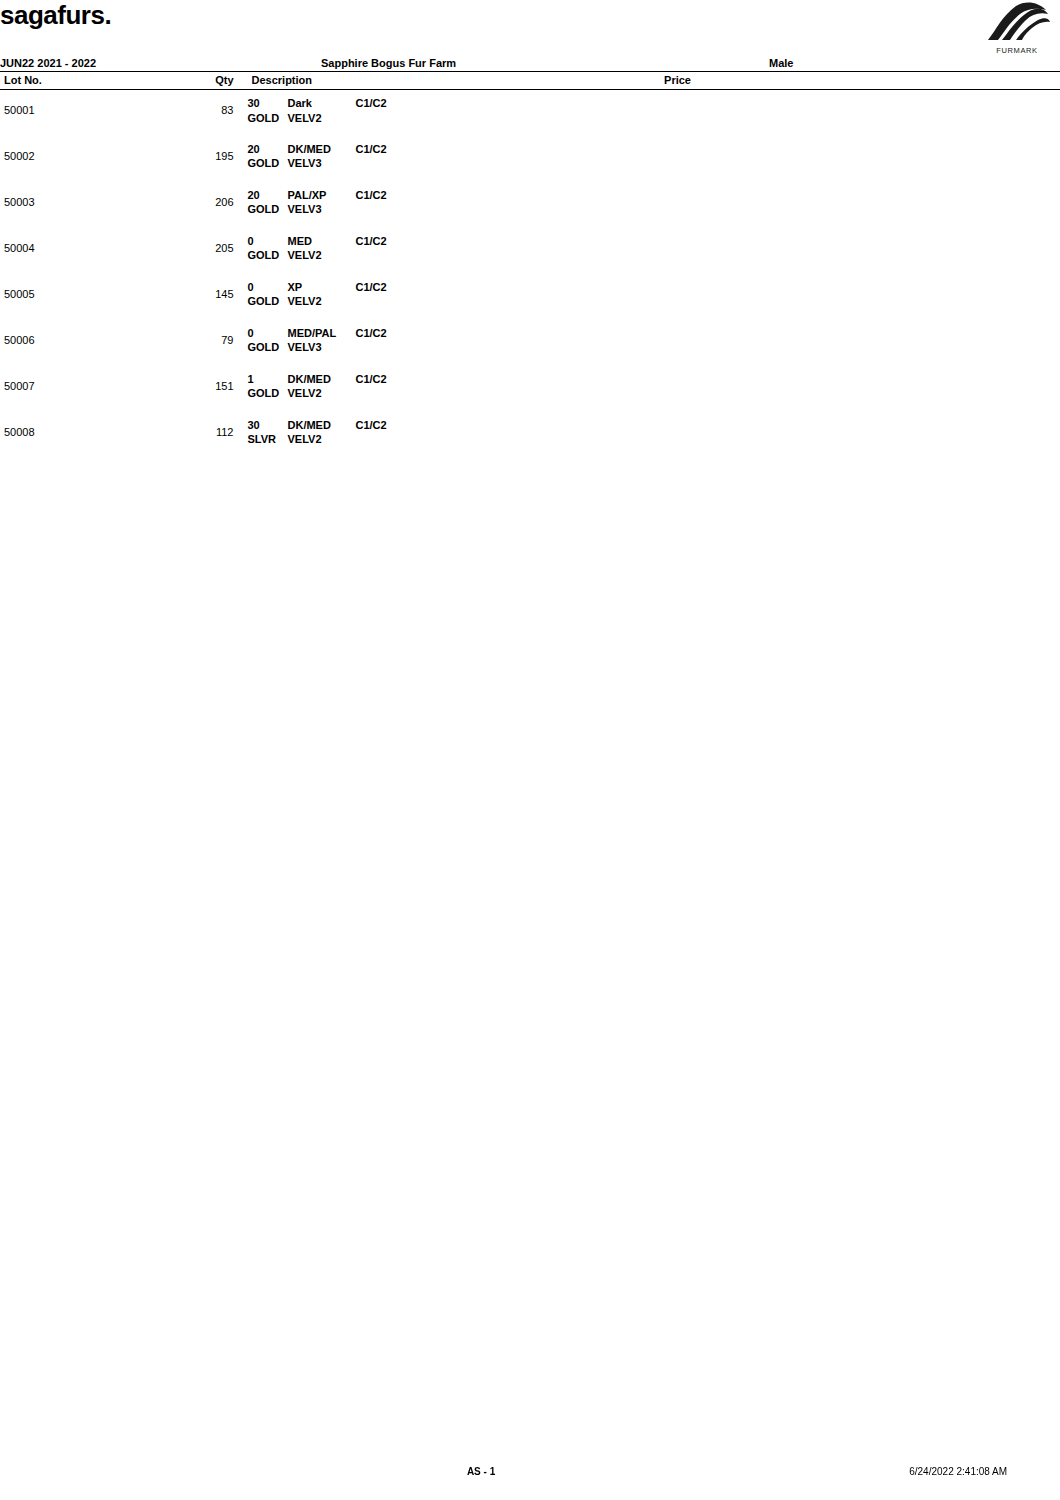FURMARK
sagafurs.
JUN22 2021 - 2022
Sapphire Bogus Fur Farm
Male
| Lot No. | Qty | Description | Price | |
| --- | --- | --- | --- | --- |
| 50001 | 83 | 30 Dark C1/C2 GOLD VELV2 | | |
| 50002 | 195 | 20 DK/MED C1/C2 GOLD VELV3 | | |
| 50003 | 206 | 20 PAL/XP C1/C2 GOLD VELV3 | | |
| 50004 | 205 | 0 MED C1/C2 GOLD VELV2 | | |
| 50005 | 145 | 0 XP C1/C2 GOLD VELV2 | | |
| 50006 | 79 | 0 MED/PAL C1/C2 GOLD VELV3 | | |
| 50007 | 151 | 1 DK/MED C1/C2 GOLD VELV2 | | |
| 50008 | 112 | 30 DK/MED C1/C2 SLVR VELV2 | | |
AS - 1
6/24/2022 2:41:08 AM